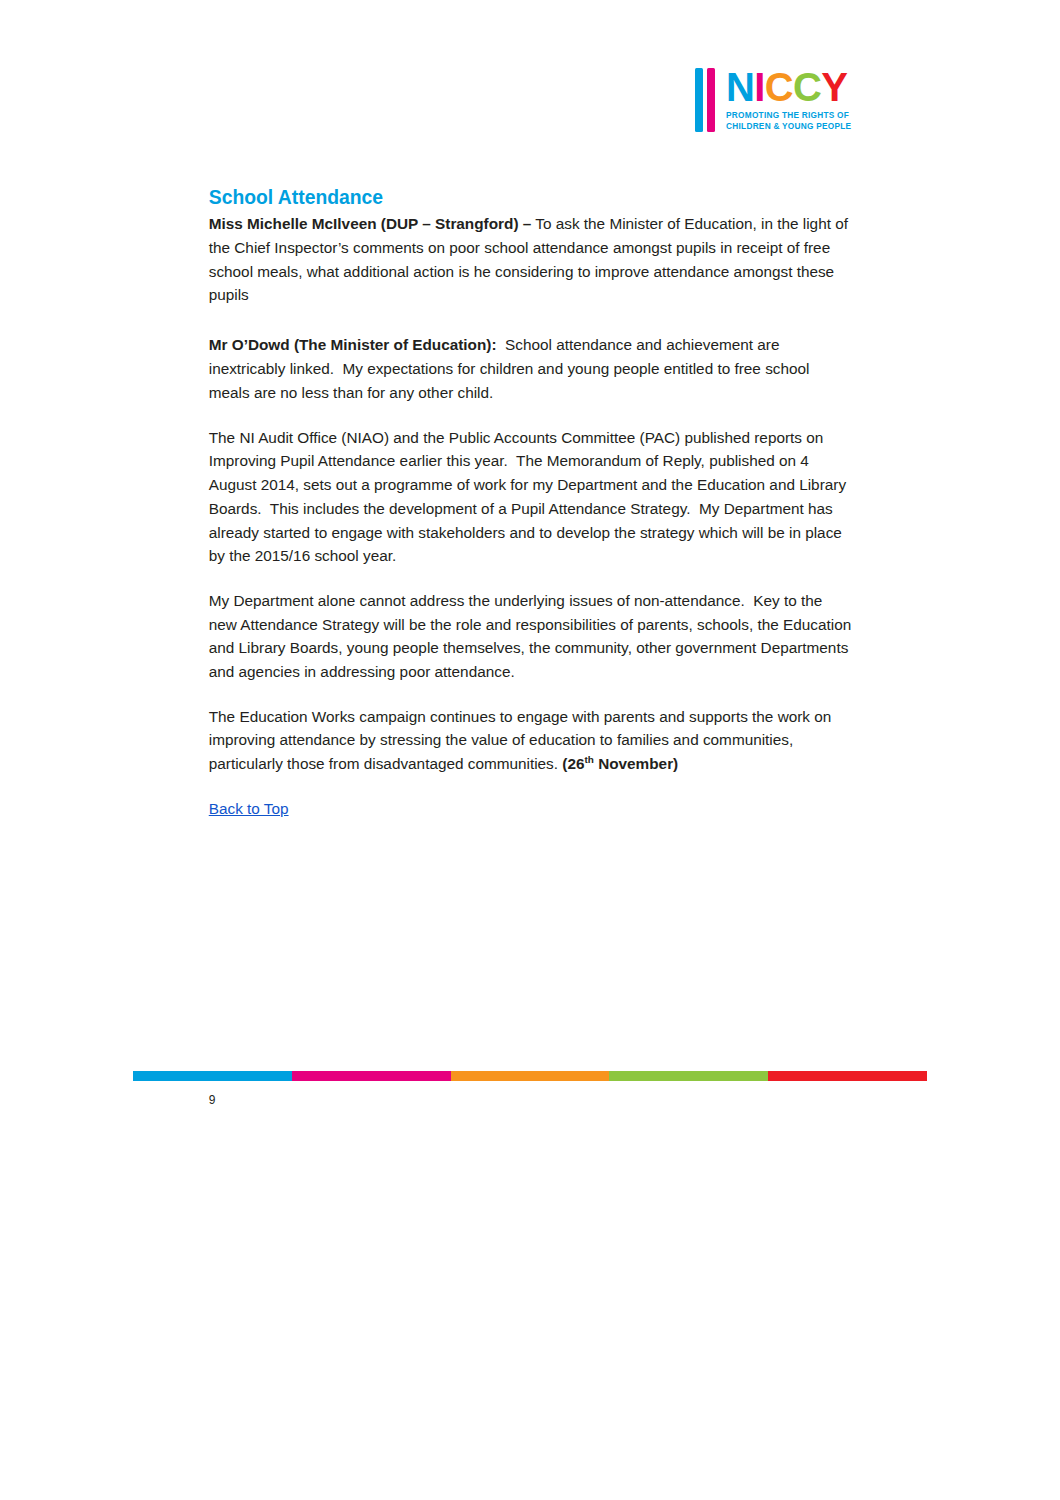NICCY
Promoting the rights of
children & young people
School Attendance
Miss Michelle McIlveen (DUP – Strangford) – To ask the Minister of Education, in the light of the Chief Inspector’s comments on poor school attendance amongst pupils in receipt of free school meals, what additional action is he considering to improve attendance amongst these pupils
Mr O’Dowd (The Minister of Education): School attendance and achievement are inextricably linked. My expectations for children and young people entitled to free school meals are no less than for any other child.
The NI Audit Office (NIAO) and the Public Accounts Committee (PAC) published reports on Improving Pupil Attendance earlier this year. The Memorandum of Reply, published on 4 August 2014, sets out a programme of work for my Department and the Education and Library Boards. This includes the development of a Pupil Attendance Strategy. My Department has already started to engage with stakeholders and to develop the strategy which will be in place by the 2015/16 school year.
My Department alone cannot address the underlying issues of non-attendance. Key to the new Attendance Strategy will be the role and responsibilities of parents, schools, the Education and Library Boards, young people themselves, the community, other government Departments and agencies in addressing poor attendance.
The Education Works campaign continues to engage with parents and supports the work on improving attendance by stressing the value of education to families and communities, particularly those from disadvantaged communities. (26th November)
Back to Top
9